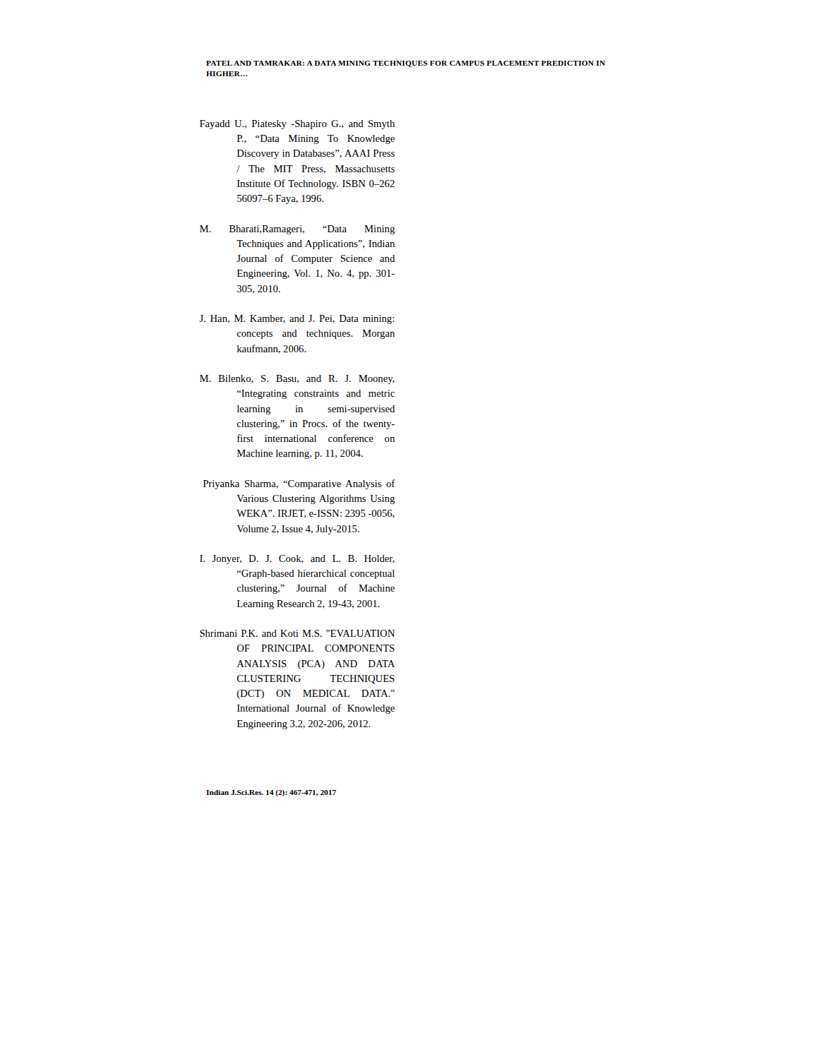Patel and Tamrakar: A Data Mining Techniques for Campus Placement Prediction in Higher…
Fayadd U., Piatesky -Shapiro G., and Smyth P., “Data Mining To Knowledge Discovery in Databases”, AAAI Press / The MIT Press, Massachusetts Institute Of Technology. ISBN 0–262 56097–6 Faya, 1996.
M. Bharati,Ramageri, “Data Mining Techniques and Applications”, Indian Journal of Computer Science and Engineering, Vol. 1, No. 4, pp. 301-305, 2010.
J. Han, M. Kamber, and J. Pei, Data mining: concepts and techniques. Morgan kaufmann, 2006.
M. Bilenko, S. Basu, and R. J. Mooney, “Integrating constraints and metric learning in semi-supervised clustering,” in Procs. of the twenty-first international conference on Machine learning, p. 11, 2004.
Priyanka Sharma, “Comparative Analysis of Various Clustering Algorithms Using WEKA”. IRJET, e-ISSN: 2395 -0056, Volume 2, Issue 4, July-2015.
I. Jonyer, D. J. Cook, and L. B. Holder, “Graph-based hierarchical conceptual clustering,” Journal of Machine Learning Research 2, 19-43, 2001.
Shrimani P.K. and Koti M.S. "EVALUATION OF PRINCIPAL COMPONENTS ANALYSIS (PCA) AND DATA CLUSTERING TECHNIQUES (DCT) ON MEDICAL DATA." International Journal of Knowledge Engineering 3.2, 202-206, 2012.
Indian J.Sci.Res. 14 (2): 467-471, 2017